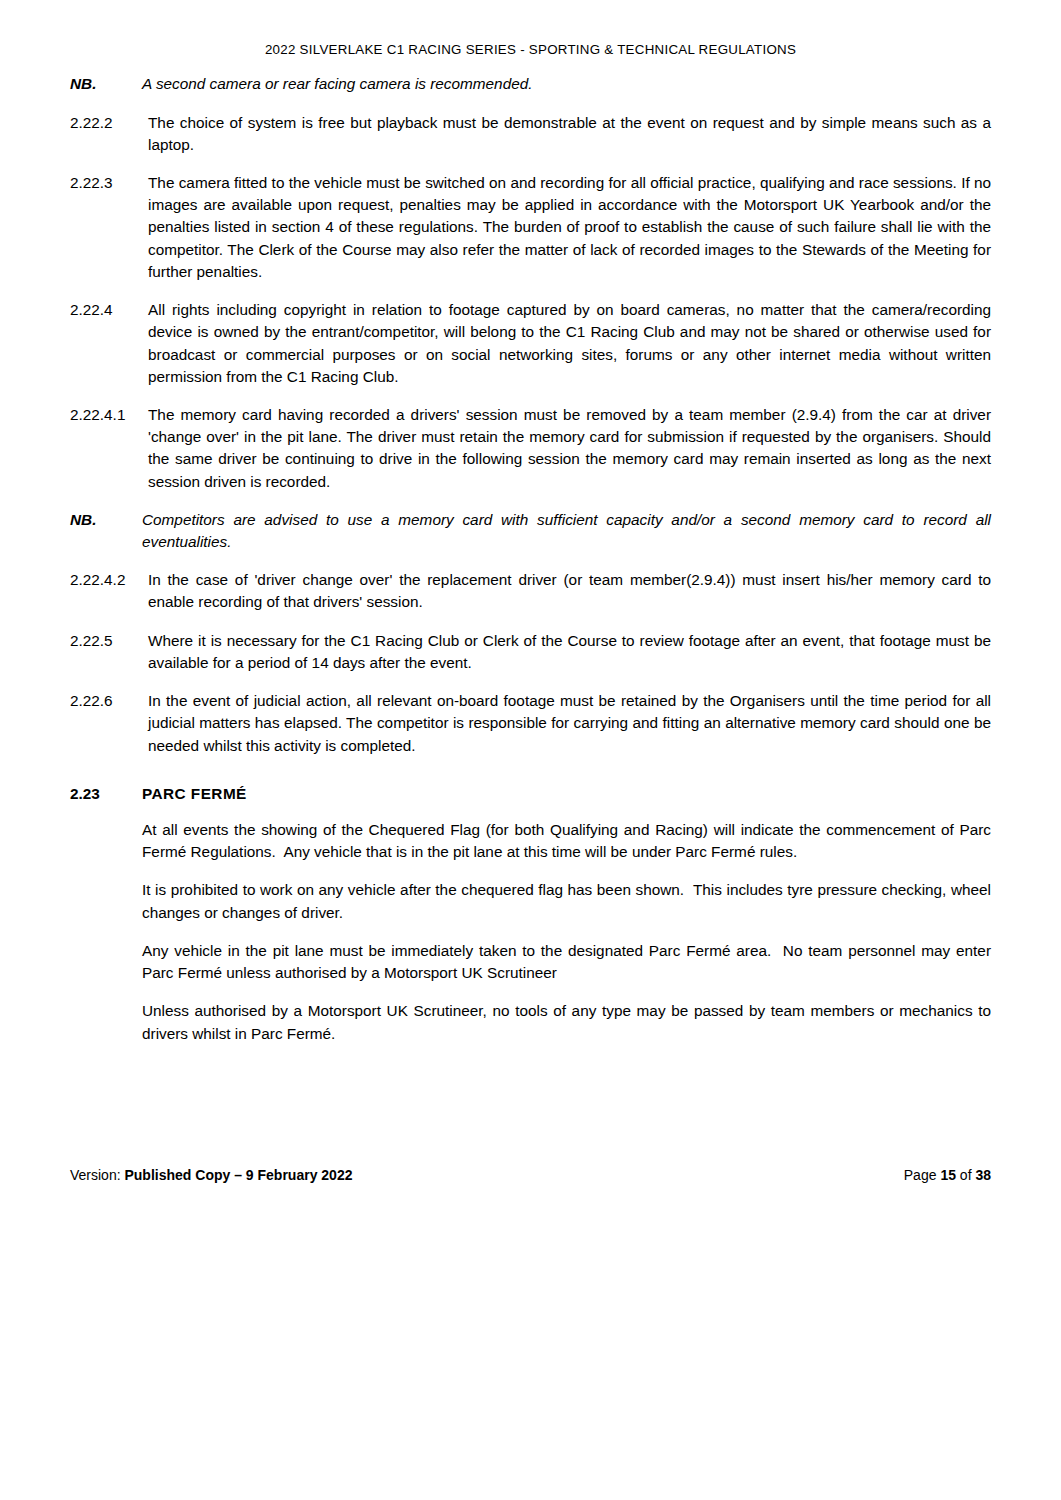2022 SILVERLAKE C1 RACING SERIES - SPORTING & TECHNICAL REGULATIONS
NB.
A second camera or rear facing camera is recommended.
2.22.2
The choice of system is free but playback must be demonstrable at the event on request and by simple means such as a laptop.
2.22.3
The camera fitted to the vehicle must be switched on and recording for all official practice, qualifying and race sessions. If no images are available upon request, penalties may be applied in accordance with the Motorsport UK Yearbook and/or the penalties listed in section 4 of these regulations. The burden of proof to establish the cause of such failure shall lie with the competitor. The Clerk of the Course may also refer the matter of lack of recorded images to the Stewards of the Meeting for further penalties.
2.22.4
All rights including copyright in relation to footage captured by on board cameras, no matter that the camera/recording device is owned by the entrant/competitor, will belong to the C1 Racing Club and may not be shared or otherwise used for broadcast or commercial purposes or on social networking sites, forums or any other internet media without written permission from the C1 Racing Club.
2.22.4.1
The memory card having recorded a drivers' session must be removed by a team member (2.9.4) from the car at driver 'change over' in the pit lane. The driver must retain the memory card for submission if requested by the organisers. Should the same driver be continuing to drive in the following session the memory card may remain inserted as long as the next session driven is recorded.
NB.
Competitors are advised to use a memory card with sufficient capacity and/or a second memory card to record all eventualities.
2.22.4.2
In the case of 'driver change over' the replacement driver (or team member(2.9.4)) must insert his/her memory card to enable recording of that drivers' session.
2.22.5
Where it is necessary for the C1 Racing Club or Clerk of the Course to review footage after an event, that footage must be available for a period of 14 days after the event.
2.22.6
In the event of judicial action, all relevant on-board footage must be retained by the Organisers until the time period for all judicial matters has elapsed. The competitor is responsible for carrying and fitting an alternative memory card should one be needed whilst this activity is completed.
2.23
PARC FERMÉ
At all events the showing of the Chequered Flag (for both Qualifying and Racing) will indicate the commencement of Parc Fermé Regulations. Any vehicle that is in the pit lane at this time will be under Parc Fermé rules.
It is prohibited to work on any vehicle after the chequered flag has been shown. This includes tyre pressure checking, wheel changes or changes of driver.
Any vehicle in the pit lane must be immediately taken to the designated Parc Fermé area. No team personnel may enter Parc Fermé unless authorised by a Motorsport UK Scrutineer
Unless authorised by a Motorsport UK Scrutineer, no tools of any type may be passed by team members or mechanics to drivers whilst in Parc Fermé.
Version: Published Copy – 9 February 2022
Page 15 of 38